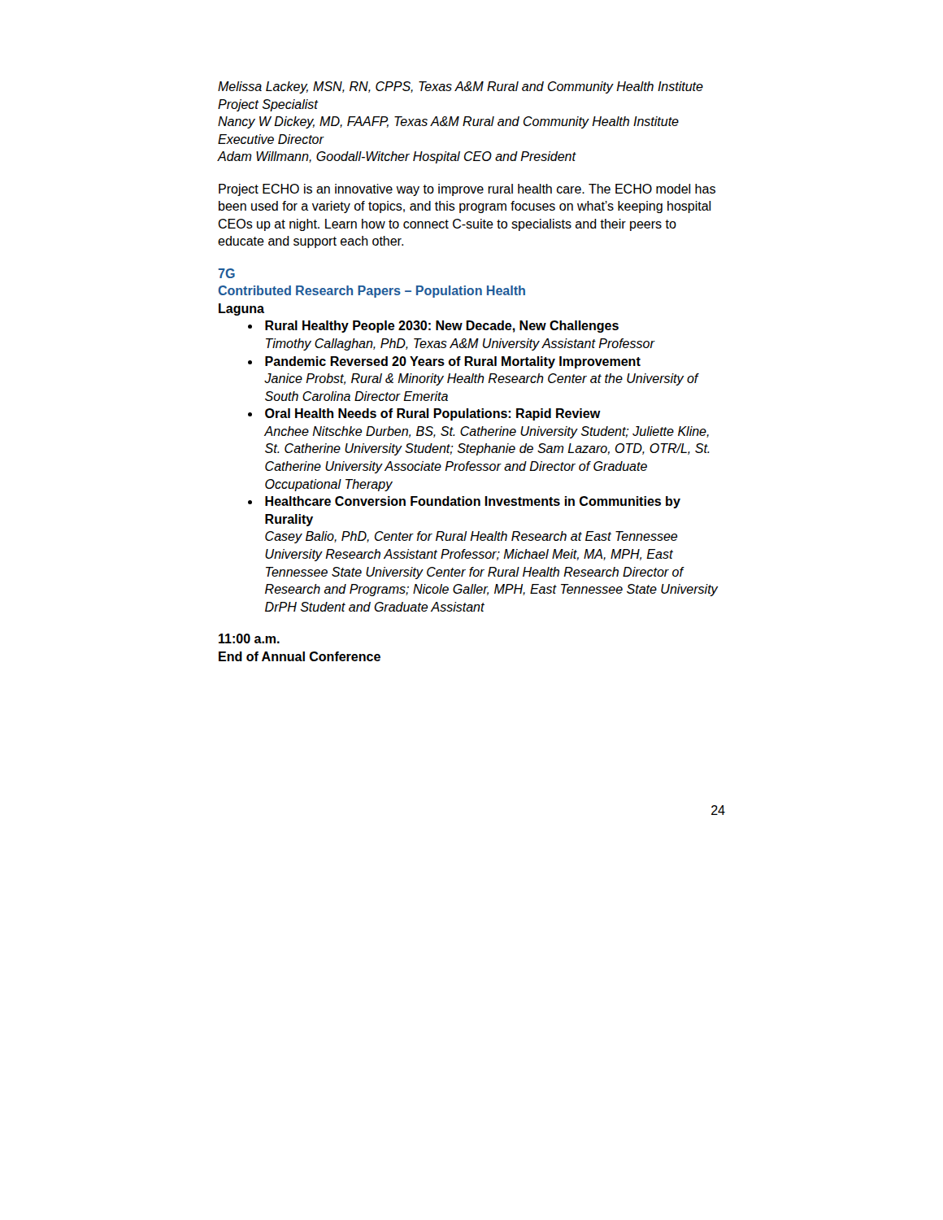Melissa Lackey, MSN, RN, CPPS, Texas A&M Rural and Community Health Institute Project Specialist
Nancy W Dickey, MD, FAAFP, Texas A&M Rural and Community Health Institute Executive Director
Adam Willmann, Goodall-Witcher Hospital CEO and President
Project ECHO is an innovative way to improve rural health care. The ECHO model has been used for a variety of topics, and this program focuses on what’s keeping hospital CEOs up at night. Learn how to connect C-suite to specialists and their peers to educate and support each other.
7G
Contributed Research Papers – Population Health
Laguna
Rural Healthy People 2030: New Decade, New Challenges Timothy Callaghan, PhD, Texas A&M University Assistant Professor
Pandemic Reversed 20 Years of Rural Mortality Improvement Janice Probst, Rural & Minority Health Research Center at the University of South Carolina Director Emerita
Oral Health Needs of Rural Populations: Rapid Review Anchee Nitschke Durben, BS, St. Catherine University Student; Juliette Kline, St. Catherine University Student; Stephanie de Sam Lazaro, OTD, OTR/L, St. Catherine University Associate Professor and Director of Graduate Occupational Therapy
Healthcare Conversion Foundation Investments in Communities by Rurality Casey Balio, PhD, Center for Rural Health Research at East Tennessee University Research Assistant Professor; Michael Meit, MA, MPH, East Tennessee State University Center for Rural Health Research Director of Research and Programs; Nicole Galler, MPH, East Tennessee State University DrPH Student and Graduate Assistant
11:00 a.m.
End of Annual Conference
24